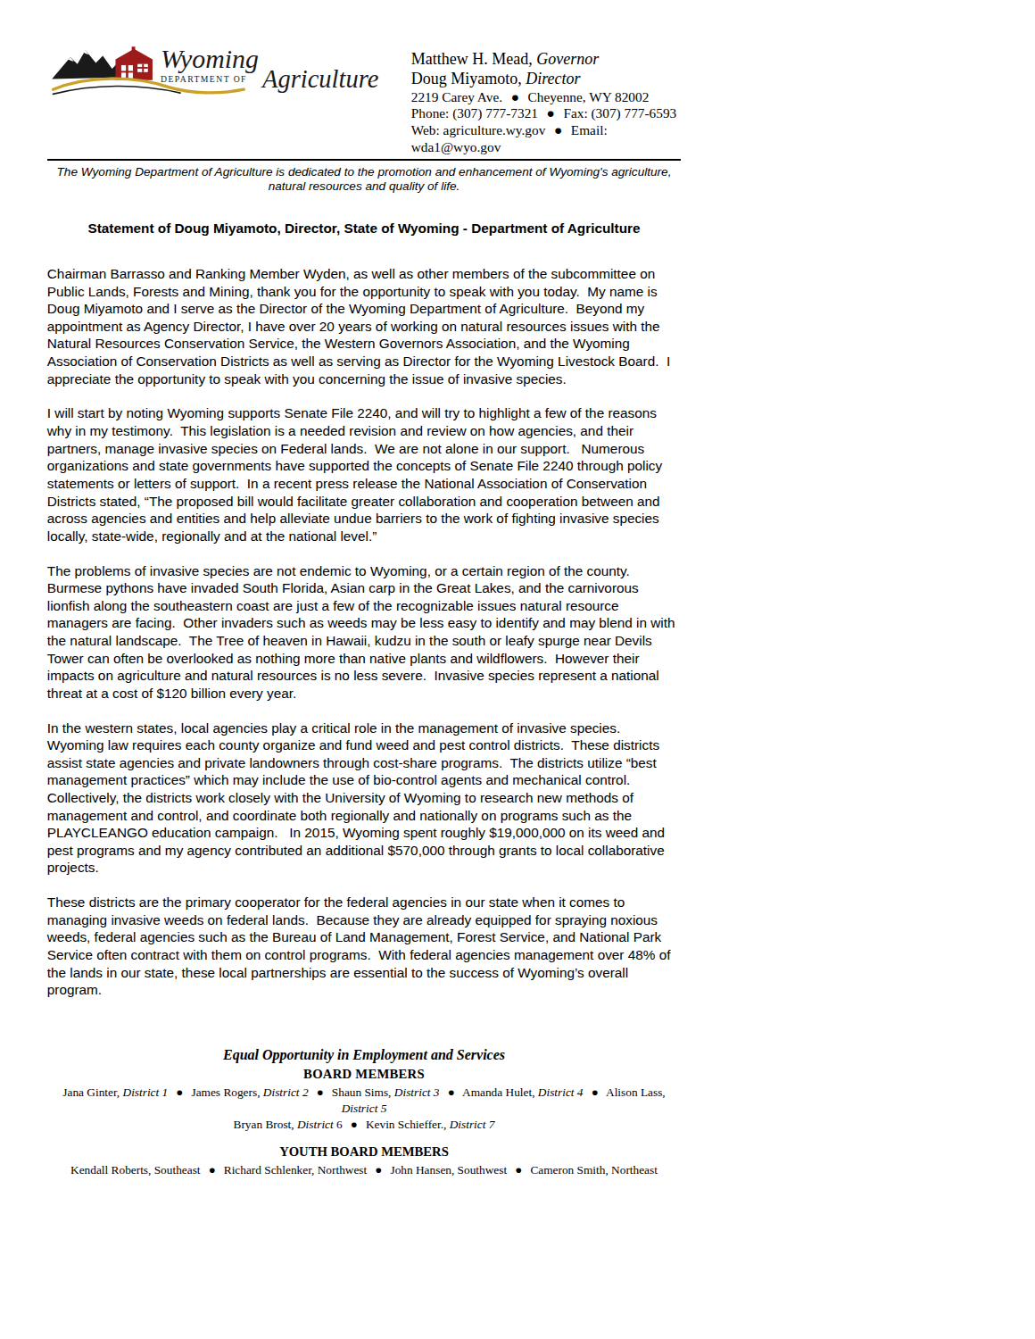Wyoming DEPARTMENT OF Agriculture
Matthew H. Mead, Governor
Doug Miyamoto, Director
2219 Carey Ave. ● Cheyenne, WY 82002
Phone: (307) 777-7321 ● Fax: (307) 777-6593
Web: agriculture.wy.gov ● Email: wda1@wyo.gov
The Wyoming Department of Agriculture is dedicated to the promotion and enhancement of Wyoming's agriculture, natural resources and quality of life.
Statement of Doug Miyamoto, Director, State of Wyoming - Department of Agriculture
Chairman Barrasso and Ranking Member Wyden, as well as other members of the subcommittee on Public Lands, Forests and Mining, thank you for the opportunity to speak with you today. My name is Doug Miyamoto and I serve as the Director of the Wyoming Department of Agriculture. Beyond my appointment as Agency Director, I have over 20 years of working on natural resources issues with the Natural Resources Conservation Service, the Western Governors Association, and the Wyoming Association of Conservation Districts as well as serving as Director for the Wyoming Livestock Board. I appreciate the opportunity to speak with you concerning the issue of invasive species.
I will start by noting Wyoming supports Senate File 2240, and will try to highlight a few of the reasons why in my testimony. This legislation is a needed revision and review on how agencies, and their partners, manage invasive species on Federal lands. We are not alone in our support. Numerous organizations and state governments have supported the concepts of Senate File 2240 through policy statements or letters of support. In a recent press release the National Association of Conservation Districts stated, “The proposed bill would facilitate greater collaboration and cooperation between and across agencies and entities and help alleviate undue barriers to the work of fighting invasive species locally, state-wide, regionally and at the national level.”
The problems of invasive species are not endemic to Wyoming, or a certain region of the county. Burmese pythons have invaded South Florida, Asian carp in the Great Lakes, and the carnivorous lionfish along the southeastern coast are just a few of the recognizable issues natural resource managers are facing. Other invaders such as weeds may be less easy to identify and may blend in with the natural landscape. The Tree of heaven in Hawaii, kudzu in the south or leafy spurge near Devils Tower can often be overlooked as nothing more than native plants and wildflowers. However their impacts on agriculture and natural resources is no less severe. Invasive species represent a national threat at a cost of $120 billion every year.
In the western states, local agencies play a critical role in the management of invasive species. Wyoming law requires each county organize and fund weed and pest control districts. These districts assist state agencies and private landowners through cost-share programs. The districts utilize “best management practices” which may include the use of bio-control agents and mechanical control. Collectively, the districts work closely with the University of Wyoming to research new methods of management and control, and coordinate both regionally and nationally on programs such as the PLAYCLEANGO education campaign. In 2015, Wyoming spent roughly $19,000,000 on its weed and pest programs and my agency contributed an additional $570,000 through grants to local collaborative projects.
These districts are the primary cooperator for the federal agencies in our state when it comes to managing invasive weeds on federal lands. Because they are already equipped for spraying noxious weeds, federal agencies such as the Bureau of Land Management, Forest Service, and National Park Service often contract with them on control programs. With federal agencies management over 48% of the lands in our state, these local partnerships are essential to the success of Wyoming’s overall program.
Equal Opportunity in Employment and Services
BOARD MEMBERS
Jana Ginter, District 1 ● James Rogers, District 2 ● Shaun Sims, District 3 ● Amanda Hulet, District 4 ● Alison Lass, District 5
Bryan Brost, District 6 ● Kevin Schieffer., District 7
YOUTH BOARD MEMBERS
Kendall Roberts, Southeast ● Richard Schlenker, Northwest ● John Hansen, Southwest ● Cameron Smith, Northeast